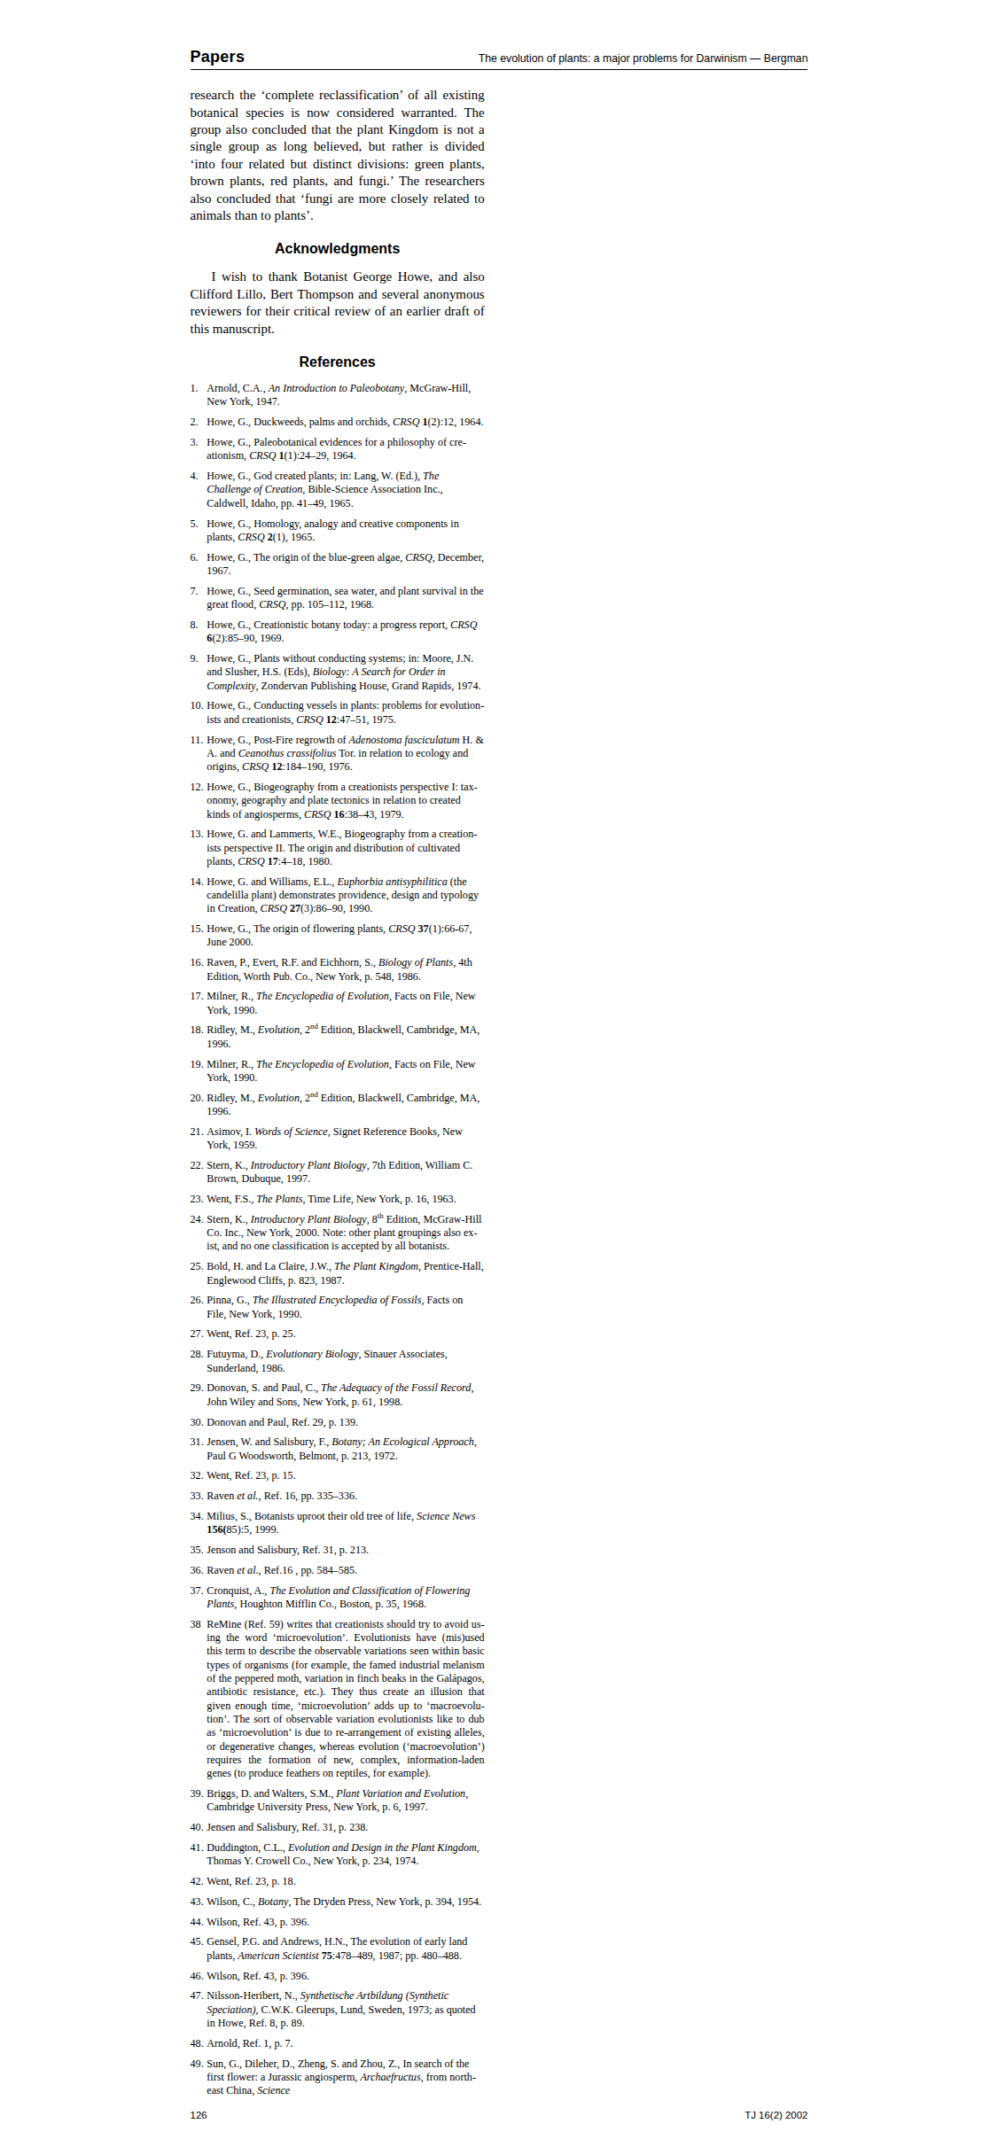Papers
The evolution of plants: a major problems for Darwinism — Bergman
research the ‘complete reclassification’ of all existing botanical species is now considered warranted. The group also concluded that the plant Kingdom is not a single group as long believed, but rather is divided ‘into four related but distinct divisions: green plants, brown plants, red plants, and fungi.’ The researchers also concluded that ‘fungi are more closely related to animals than to plants’.
Acknowledgments
I wish to thank Botanist George Howe, and also Clifford Lillo, Bert Thompson and several anonymous reviewers for their critical review of an earlier draft of this manuscript.
References
Arnold, C.A., An Introduction to Paleobotany, McGraw-Hill, New York, 1947.
Howe, G., Duckweeds, palms and orchids, CRSQ 1(2):12, 1964.
Howe, G., Paleobotanical evidences for a philosophy of creationism, CRSQ 1(1):24–29, 1964.
Howe, G., God created plants; in: Lang, W. (Ed.), The Challenge of Creation, Bible-Science Association Inc., Caldwell, Idaho, pp. 41–49, 1965.
Howe, G., Homology, analogy and creative components in plants, CRSQ 2(1), 1965.
Howe, G., The origin of the blue-green algae, CRSQ, December, 1967.
Howe, G., Seed germination, sea water, and plant survival in the great flood, CRSQ, pp. 105–112, 1968.
Howe, G., Creationistic botany today: a progress report, CRSQ 6(2):85–90, 1969.
Howe, G., Plants without conducting systems; in: Moore, J.N. and Slusher, H.S. (Eds), Biology: A Search for Order in Complexity, Zondervan Publishing House, Grand Rapids, 1974.
Howe, G., Conducting vessels in plants: problems for evolutionists and creationists, CRSQ 12:47–51, 1975.
Howe, G., Post-Fire regrowth of Adenostoma fasciculatum H. & A. and Ceanothus crassifolius Tor. in relation to ecology and origins, CRSQ 12:184–190, 1976.
Howe, G., Biogeography from a creationists perspective I: taxonomy, geography and plate tectonics in relation to created kinds of angiosperms, CRSQ 16:38–43, 1979.
Howe, G. and Lammerts, W.E., Biogeography from a creationists perspective II. The origin and distribution of cultivated plants, CRSQ 17:4–18, 1980.
Howe, G. and Williams, E.L., Euphorbia antisyphilitica (the candelilla plant) demonstrates providence, design and typology in Creation, CRSQ 27(3):86–90, 1990.
Howe, G., The origin of flowering plants, CRSQ 37(1):66-67, June 2000.
Raven, P., Evert, R.F. and Eichhorn, S., Biology of Plants, 4th Edition, Worth Pub. Co., New York, p. 548, 1986.
Milner, R., The Encyclopedia of Evolution, Facts on File, New York, 1990.
Ridley, M., Evolution, 2nd Edition, Blackwell, Cambridge, MA, 1996.
Milner, R., The Encyclopedia of Evolution, Facts on File, New York, 1990.
Ridley, M., Evolution, 2nd Edition, Blackwell, Cambridge, MA, 1996.
Asimov, I. Words of Science, Signet Reference Books, New York, 1959.
Stern, K., Introductory Plant Biology, 7th Edition, William C. Brown, Dubuque, 1997.
Went, F.S., The Plants, Time Life, New York, p. 16, 1963.
Stern, K., Introductory Plant Biology, 8th Edition, McGraw-Hill Co. Inc., New York, 2000. Note: other plant groupings also exist, and no one classification is accepted by all botanists.
Bold, H. and La Claire, J.W., The Plant Kingdom, Prentice-Hall, Englewood Cliffs, p. 823, 1987.
Pinna, G., The Illustrated Encyclopedia of Fossils, Facts on File, New York, 1990.
Went, Ref. 23, p. 25.
Futuyma, D., Evolutionary Biology, Sinauer Associates, Sunderland, 1986.
Donovan, S. and Paul, C., The Adequacy of the Fossil Record, John Wiley and Sons, New York, p. 61, 1998.
Donovan and Paul, Ref. 29, p. 139.
Jensen, W. and Salisbury, F., Botany; An Ecological Approach, Paul G Woodsworth, Belmont, p. 213, 1972.
Went, Ref. 23, p. 15.
Raven et al., Ref. 16, pp. 335–336.
Milius, S., Botanists uproot their old tree of life, Science News 156(85):5, 1999.
Jenson and Salisbury, Ref. 31, p. 213.
Raven et al., Ref.16 , pp. 584–585.
Cronquist, A., The Evolution and Classification of Flowering Plants, Houghton Mifflin Co., Boston, p. 35, 1968.
ReMine (Ref. 59) writes that creationists should try to avoid using the word ‘microevolution’. Evolutionists have (mis)used this term to describe the observable variations seen within basic types of organisms (for example, the famed industrial melanism of the peppered moth, variation in finch beaks in the Galápagos, antibiotic resistance, etc.). They thus create an illusion that given enough time, ‘microevolution’ adds up to ‘macroevolution’. The sort of observable variation evolutionists like to dub as ‘microevolution’ is due to re-arrangement of existing alleles, or degenerative changes, whereas evolution (‘macroevolution’) requires the formation of new, complex, information-laden genes (to produce feathers on reptiles, for example).
Briggs, D. and Walters, S.M., Plant Variation and Evolution, Cambridge University Press, New York, p. 6, 1997.
Jensen and Salisbury, Ref. 31, p. 238.
Duddington, C.L., Evolution and Design in the Plant Kingdom, Thomas Y. Crowell Co., New York, p. 234, 1974.
Went, Ref. 23, p. 18.
Wilson, C., Botany, The Dryden Press, New York, p. 394, 1954.
Wilson, Ref. 43, p. 396.
Gensel, P.G. and Andrews, H.N., The evolution of early land plants, American Scientist 75:478–489, 1987; pp. 480–488.
Wilson, Ref. 43, p. 396.
Nilsson-Heribert, N., Synthetische Artbildung (Synthetic Speciation), C.W.K. Gleerups, Lund, Sweden, 1973; as quoted in Howe, Ref. 8, p. 89.
Arnold, Ref. 1, p. 7.
Sun, G., Dileher, D., Zheng, S. and Zhou, Z., In search of the first flower: a Jurassic angiosperm, Archaefructus, from northeast China, Science
126
TJ 16(2) 2002